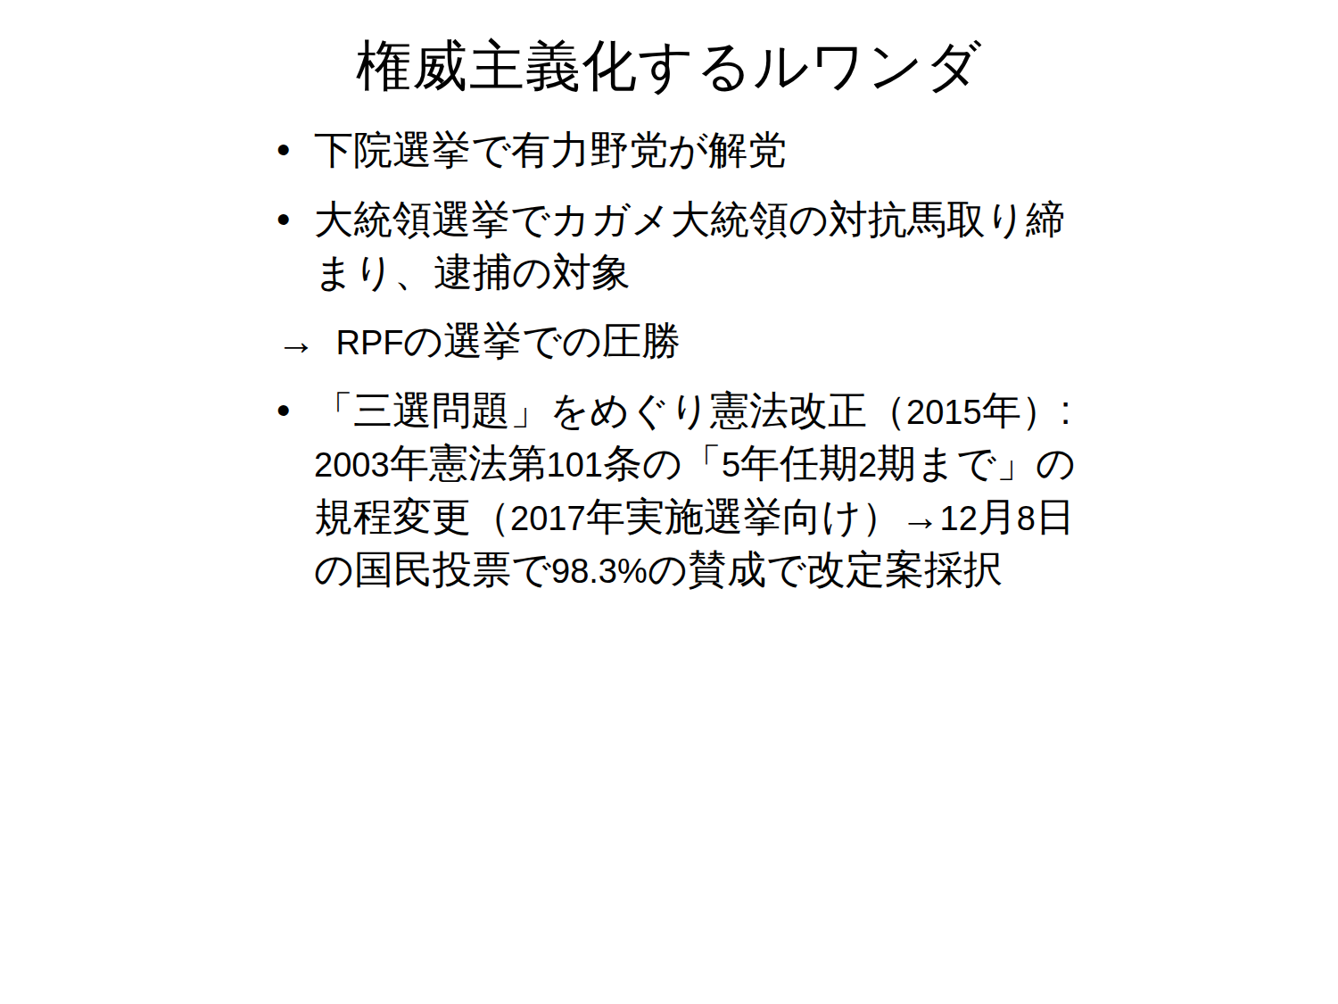権威主義化するルワンダ
下院選挙で有力野党が解党
大統領選挙でカガメ大統領の対抗馬取り締まり、逮捕の対象
RPFの選挙での圧勝
「三選問題」をめぐり憲法改正（2015年）: 2003年憲法第101条の「5年任期2期まで」の規程変更（2017年実施選挙向け）→12月8日の国民投票で98.3% の賛成で改定案採択